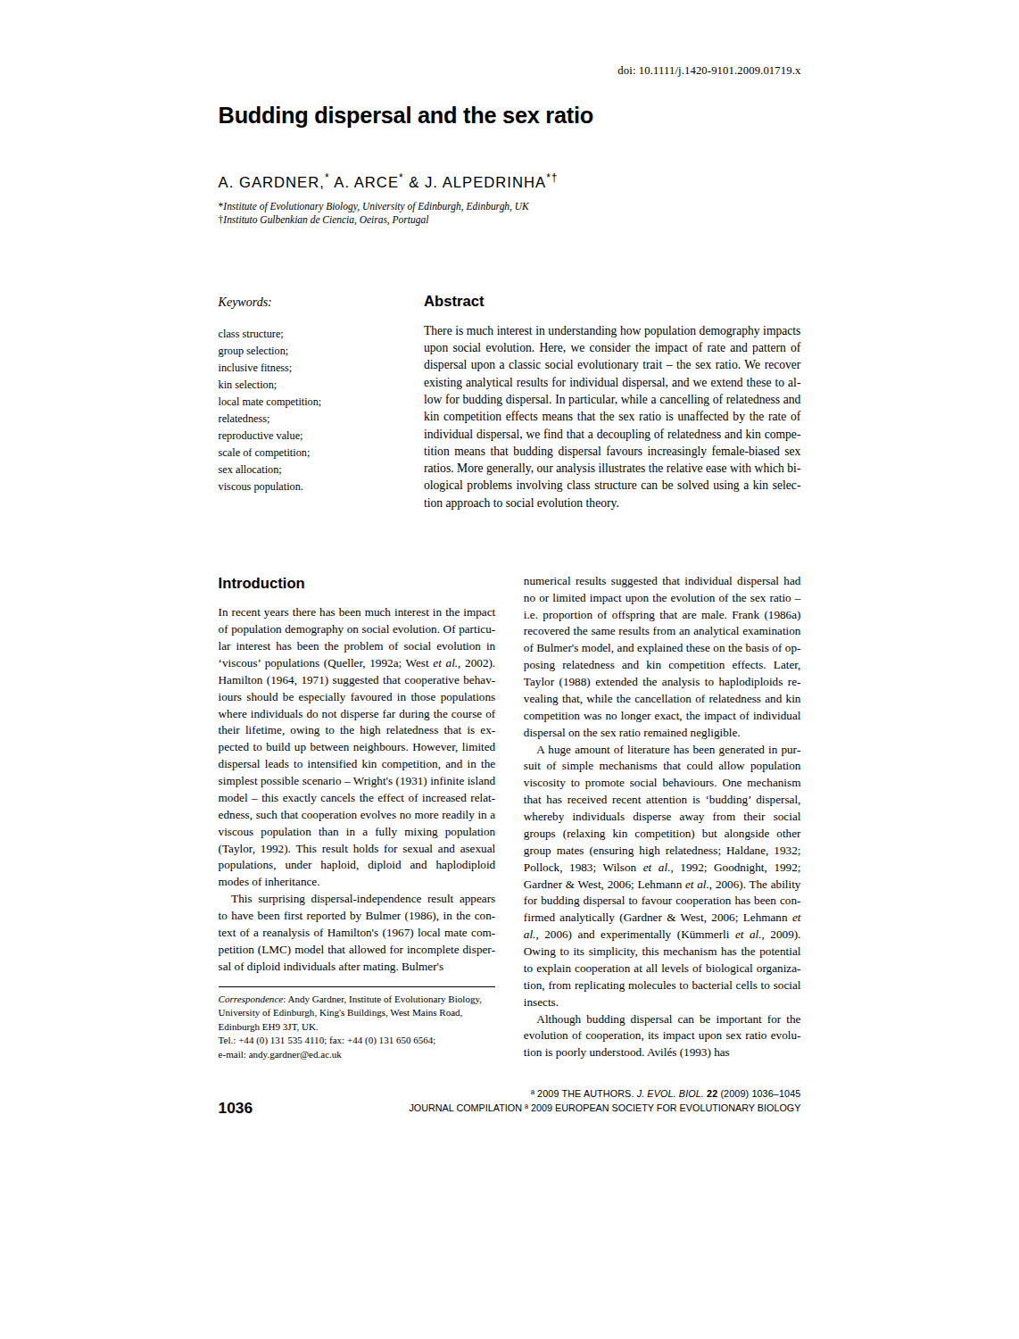doi: 10.1111/j.1420-9101.2009.01719.x
Budding dispersal and the sex ratio
A. GARDNER,* A. ARCE* & J. ALPEDRINHA*†
*Institute of Evolutionary Biology, University of Edinburgh, Edinburgh, UK
†Instituto Gulbenkian de Ciencia, Oeiras, Portugal
Keywords:
class structure;
group selection;
inclusive fitness;
kin selection;
local mate competition;
relatedness;
reproductive value;
scale of competition;
sex allocation;
viscous population.
Abstract
There is much interest in understanding how population demography impacts upon social evolution. Here, we consider the impact of rate and pattern of dispersal upon a classic social evolutionary trait – the sex ratio. We recover existing analytical results for individual dispersal, and we extend these to allow for budding dispersal. In particular, while a cancelling of relatedness and kin competition effects means that the sex ratio is unaffected by the rate of individual dispersal, we find that a decoupling of relatedness and kin competition means that budding dispersal favours increasingly female-biased sex ratios. More generally, our analysis illustrates the relative ease with which biological problems involving class structure can be solved using a kin selection approach to social evolution theory.
Introduction
In recent years there has been much interest in the impact of population demography on social evolution. Of particular interest has been the problem of social evolution in ‘viscous’ populations (Queller, 1992a; West et al., 2002). Hamilton (1964, 1971) suggested that cooperative behaviours should be especially favoured in those populations where individuals do not disperse far during the course of their lifetime, owing to the high relatedness that is expected to build up between neighbours. However, limited dispersal leads to intensified kin competition, and in the simplest possible scenario – Wright's (1931) infinite island model – this exactly cancels the effect of increased relatedness, such that cooperation evolves no more readily in a viscous population than in a fully mixing population (Taylor, 1992). This result holds for sexual and asexual populations, under haploid, diploid and haplodiploid modes of inheritance.
This surprising dispersal-independence result appears to have been first reported by Bulmer (1986), in the context of a reanalysis of Hamilton's (1967) local mate competition (LMC) model that allowed for incomplete dispersal of diploid individuals after mating. Bulmer's
Correspondence: Andy Gardner, Institute of Evolutionary Biology, University of Edinburgh, King's Buildings, West Mains Road, Edinburgh EH9 3JT, UK.
Tel.: +44 (0) 131 535 4110; fax: +44 (0) 131 650 6564;
e-mail: andy.gardner@ed.ac.uk
numerical results suggested that individual dispersal had no or limited impact upon the evolution of the sex ratio – i.e. proportion of offspring that are male. Frank (1986a) recovered the same results from an analytical examination of Bulmer's model, and explained these on the basis of opposing relatedness and kin competition effects. Later, Taylor (1988) extended the analysis to haplodiploids revealing that, while the cancellation of relatedness and kin competition was no longer exact, the impact of individual dispersal on the sex ratio remained negligible.
A huge amount of literature has been generated in pursuit of simple mechanisms that could allow population viscosity to promote social behaviours. One mechanism that has received recent attention is ‘budding’ dispersal, whereby individuals disperse away from their social groups (relaxing kin competition) but alongside other group mates (ensuring high relatedness; Haldane, 1932; Pollock, 1983; Wilson et al., 1992; Goodnight, 1992; Gardner & West, 2006; Lehmann et al., 2006). The ability for budding dispersal to favour cooperation has been confirmed analytically (Gardner & West, 2006; Lehmann et al., 2006) and experimentally (Kümmerli et al., 2009). Owing to its simplicity, this mechanism has the potential to explain cooperation at all levels of biological organization, from replicating molecules to bacterial cells to social insects.
Although budding dispersal can be important for the evolution of cooperation, its impact upon sex ratio evolution is poorly understood. Avilés (1993) has
1036
ª 2009 THE AUTHORS. J. EVOL. BIOL. 22 (2009) 1036–1045
JOURNAL COMPILATION ª 2009 EUROPEAN SOCIETY FOR EVOLUTIONARY BIOLOGY